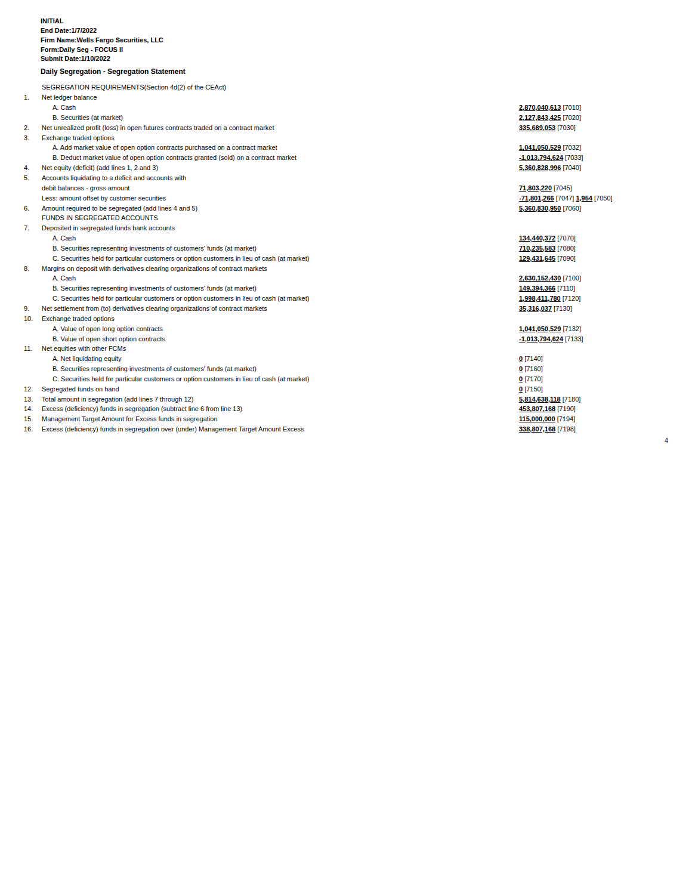INITIAL
End Date:1/7/2022
Firm Name:Wells Fargo Securities, LLC
Form:Daily Seg - FOCUS II
Submit Date:1/10/2022
Daily Segregation - Segregation Statement
| | SEGREGATION REQUIREMENTS(Section 4d(2) of the CEAct) | |
| 1. | Net ledger balance | |
| | A. Cash | 2,870,040,613 [7010] |
| | B. Securities (at market) | 2,127,843,425 [7020] |
| 2. | Net unrealized profit (loss) in open futures contracts traded on a contract market | 335,689,053 [7030] |
| 3. | Exchange traded options | |
| | A. Add market value of open option contracts purchased on a contract market | 1,041,050,529 [7032] |
| | B. Deduct market value of open option contracts granted (sold) on a contract market | -1,013,794,624 [7033] |
| 4. | Net equity (deficit) (add lines 1, 2 and 3) | 5,360,828,996 [7040] |
| 5. | Accounts liquidating to a deficit and accounts with | |
| | debit balances - gross amount | 71,803,220 [7045] |
| | Less: amount offset by customer securities | -71,801,266 [7047] 1,954 [7050] |
| 6. | Amount required to be segregated (add lines 4 and 5) | 5,360,830,950 [7060] |
| | FUNDS IN SEGREGATED ACCOUNTS | |
| 7. | Deposited in segregated funds bank accounts | |
| | A. Cash | 134,440,372 [7070] |
| | B. Securities representing investments of customers' funds (at market) | 710,235,583 [7080] |
| | C. Securities held for particular customers or option customers in lieu of cash (at market) | 129,431,645 [7090] |
| 8. | Margins on deposit with derivatives clearing organizations of contract markets | |
| | A. Cash | 2,630,152,430 [7100] |
| | B. Securities representing investments of customers' funds (at market) | 149,394,366 [7110] |
| | C. Securities held for particular customers or option customers in lieu of cash (at market) | 1,998,411,780 [7120] |
| 9. | Net settlement from (to) derivatives clearing organizations of contract markets | 35,316,037 [7130] |
| 10. | Exchange traded options | |
| | A. Value of open long option contracts | 1,041,050,529 [7132] |
| | B. Value of open short option contracts | -1,013,794,624 [7133] |
| 11. | Net equities with other FCMs | |
| | A. Net liquidating equity | 0 [7140] |
| | B. Securities representing investments of customers' funds (at market) | 0 [7160] |
| | C. Securities held for particular customers or option customers in lieu of cash (at market) | 0 [7170] |
| 12. | Segregated funds on hand | 0 [7150] |
| 13. | Total amount in segregation (add lines 7 through 12) | 5,814,638,118 [7180] |
| 14. | Excess (deficiency) funds in segregation (subtract line 6 from line 13) | 453,807,168 [7190] |
| 15. | Management Target Amount for Excess funds in segregation | 115,000,000 [7194] |
| 16. | Excess (deficiency) funds in segregation over (under) Management Target Amount Excess | 338,807,168 [7198] |
4